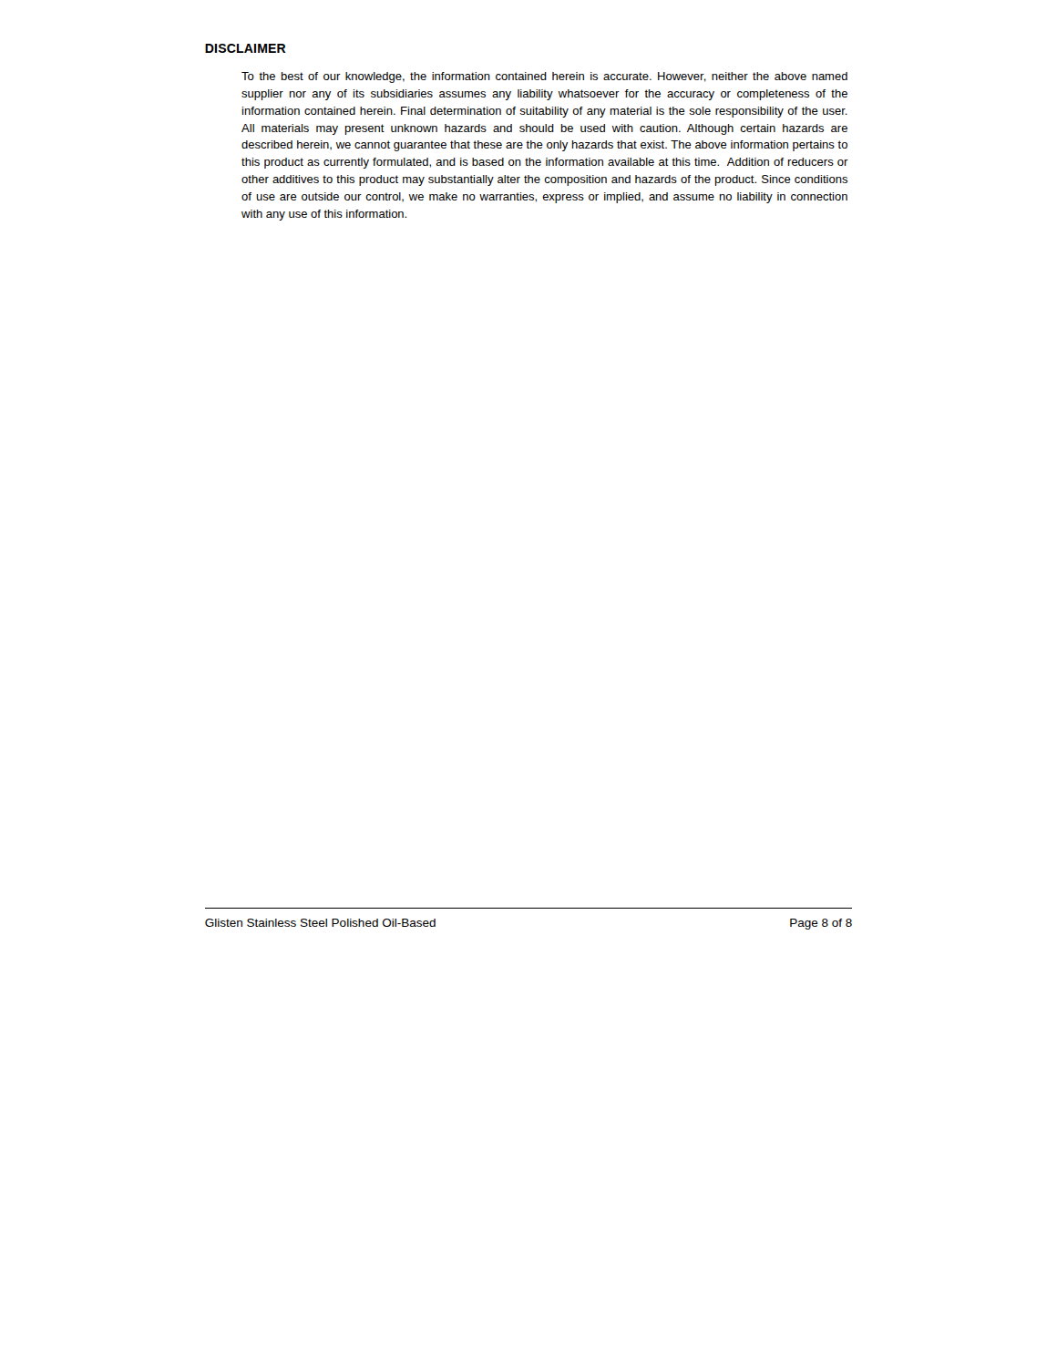DISCLAIMER
To the best of our knowledge, the information contained herein is accurate. However, neither the above named supplier nor any of its subsidiaries assumes any liability whatsoever for the accuracy or completeness of the information contained herein. Final determination of suitability of any material is the sole responsibility of the user. All materials may present unknown hazards and should be used with caution. Although certain hazards are described herein, we cannot guarantee that these are the only hazards that exist. The above information pertains to this product as currently formulated, and is based on the information available at this time. Addition of reducers or other additives to this product may substantially alter the composition and hazards of the product. Since conditions of use are outside our control, we make no warranties, express or implied, and assume no liability in connection with any use of this information.
Glisten Stainless Steel Polished Oil-Based
Page 8 of 8